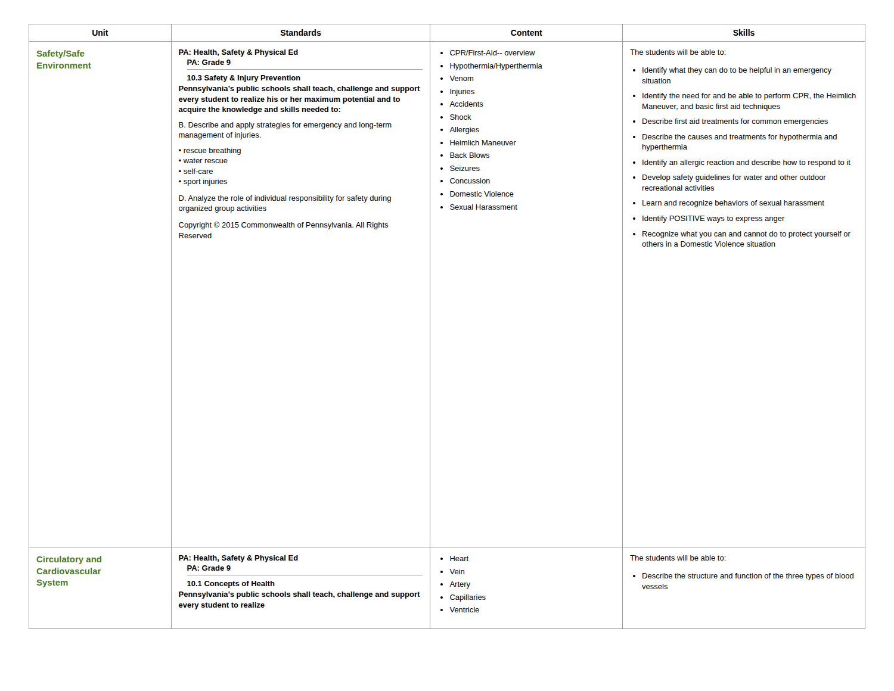| Unit | Standards | Content | Skills |
| --- | --- | --- | --- |
| Safety/Safe Environment | PA: Health, Safety & Physical Ed PA: Grade 9 10.3 Safety & Injury Prevention Pennsylvania’s public schools shall teach, challenge and support every student to realize his or her maximum potential and to acquire the knowledge and skills needed to: B. Describe and apply strategies for emergency and long-term management of injuries. • rescue breathing • water rescue • self-care • sport injuries D. Analyze the role of individual responsibility for safety during organized group activities Copyright © 2015 Commonwealth of Pennsylvania. All Rights Reserved | CPR/First-Aid-- overview Hypothermia/Hyperthermia Venom Injuries Accidents Shock Allergies Heimlich Maneuver Back Blows Seizures Concussion Domestic Violence Sexual Harassment | The students will be able to: Identify what they can do to be helpful in an emergency situation Identify the need for and be able to perform CPR, the Heimlich Maneuver, and basic first aid techniques Describe first aid treatments for common emergencies Describe the causes and treatments for hypothermia and hyperthermia Identify an allergic reaction and describe how to respond to it Develop safety guidelines for water and other outdoor recreational activities Learn and recognize behaviors of sexual harassment Identify POSITIVE ways to express anger Recognize what you can and cannot do to protect yourself or others in a Domestic Violence situation |
| Circulatory and Cardiovascular System | PA: Health, Safety & Physical Ed PA: Grade 9 10.1 Concepts of Health Pennsylvania’s public schools shall teach, challenge and support every student to realize | Heart Vein Artery Capillaries Ventricle | The students will be able to: Describe the structure and function of the three types of blood vessels |